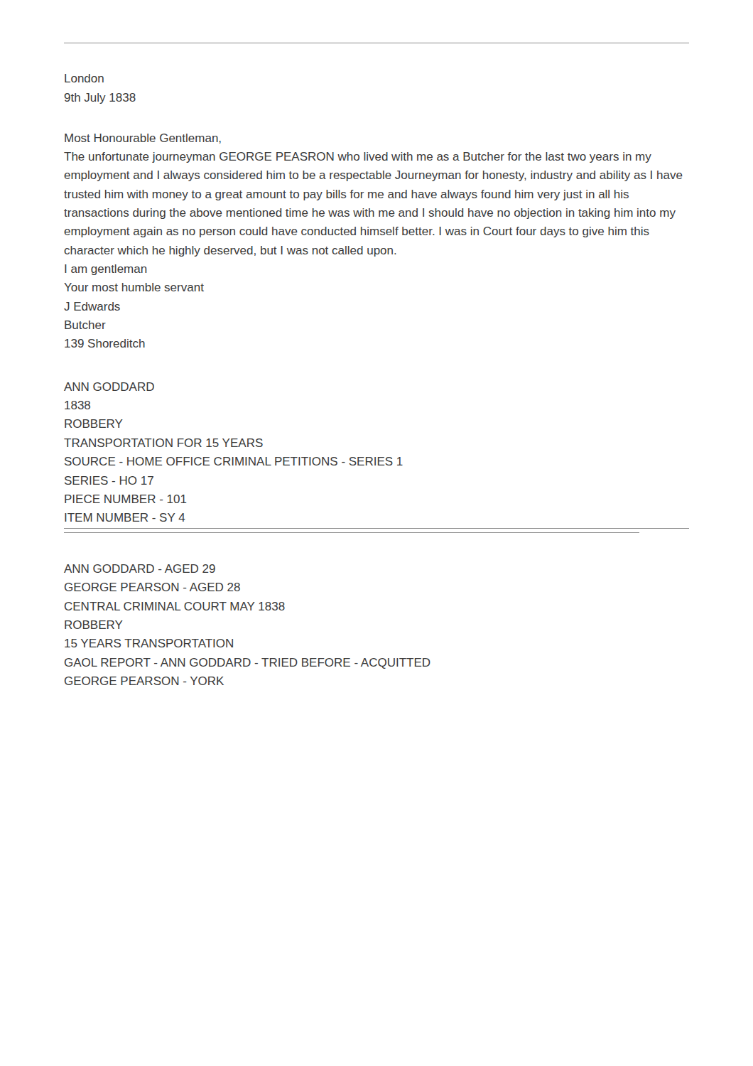London
9th July 1838
Most Honourable Gentleman,
The unfortunate journeyman GEORGE PEASRON who lived with me as a Butcher for the last two years in my employment and I always considered him to be a respectable Journeyman for honesty, industry and ability as I have trusted him with money to a great amount to pay bills for me and have always found him very just in all his transactions during the above mentioned time he was with me and I should have no objection in taking him into my employment again as no person could have conducted himself better. I was in Court four days to give him this character which he highly deserved, but I was not called upon.
I am gentleman
Your most humble servant
J Edwards
Butcher
139 Shoreditch
ANN GODDARD
1838
ROBBERY
TRANSPORTATION FOR 15 YEARS
SOURCE - HOME OFFICE CRIMINAL PETITIONS - SERIES 1
SERIES - HO 17
PIECE NUMBER - 101
ITEM NUMBER - SY 4
ANN GODDARD - AGED 29
GEORGE PEARSON - AGED 28
CENTRAL CRIMINAL COURT MAY 1838
ROBBERY
15 YEARS TRANSPORTATION
GAOL REPORT - ANN GODDARD - TRIED BEFORE - ACQUITTED
GEORGE PEARSON - YORK